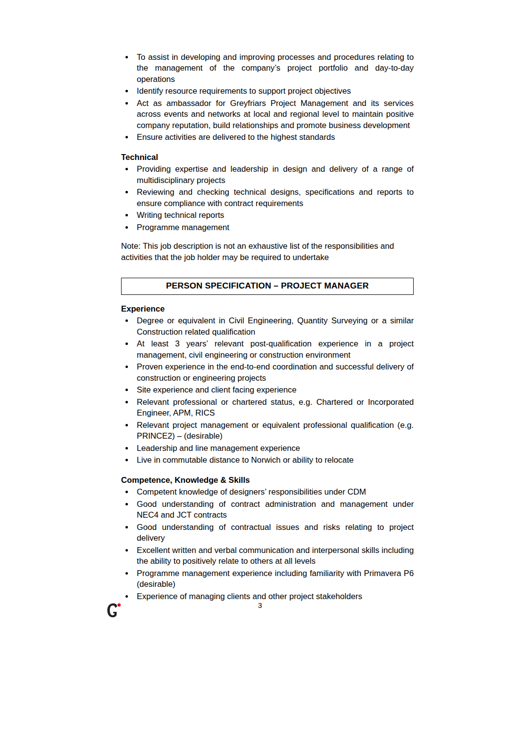To assist in developing and improving processes and procedures relating to the management of the company’s project portfolio and day-to-day operations
Identify resource requirements to support project objectives
Act as ambassador for Greyfriars Project Management and its services across events and networks at local and regional level to maintain positive company reputation, build relationships and promote business development
Ensure activities are delivered to the highest standards
Technical
Providing expertise and leadership in design and delivery of a range of multidisciplinary projects
Reviewing and checking technical designs, specifications and reports to ensure compliance with contract requirements
Writing technical reports
Programme management
Note: This job description is not an exhaustive list of the responsibilities and activities that the job holder may be required to undertake
PERSON SPECIFICATION – PROJECT MANAGER
Experience
Degree or equivalent in Civil Engineering, Quantity Surveying or a similar Construction related qualification
At least 3 years’ relevant post-qualification experience in a project management, civil engineering or construction environment
Proven experience in the end-to-end coordination and successful delivery of construction or engineering projects
Site experience and client facing experience
Relevant professional or chartered status, e.g. Chartered or Incorporated Engineer, APM, RICS
Relevant project management or equivalent professional qualification (e.g. PRINCE2) – (desirable)
Leadership and line management experience
Live in commutable distance to Norwich or ability to relocate
Competence, Knowledge & Skills
Competent knowledge of designers’ responsibilities under CDM
Good understanding of contract administration and management under NEC4 and JCT contracts
Good understanding of contractual issues and risks relating to project delivery
Excellent written and verbal communication and interpersonal skills including the ability to positively relate to others at all levels
Programme management experience including familiarity with Primavera P6 (desirable)
Experience of managing clients and other project stakeholders
3